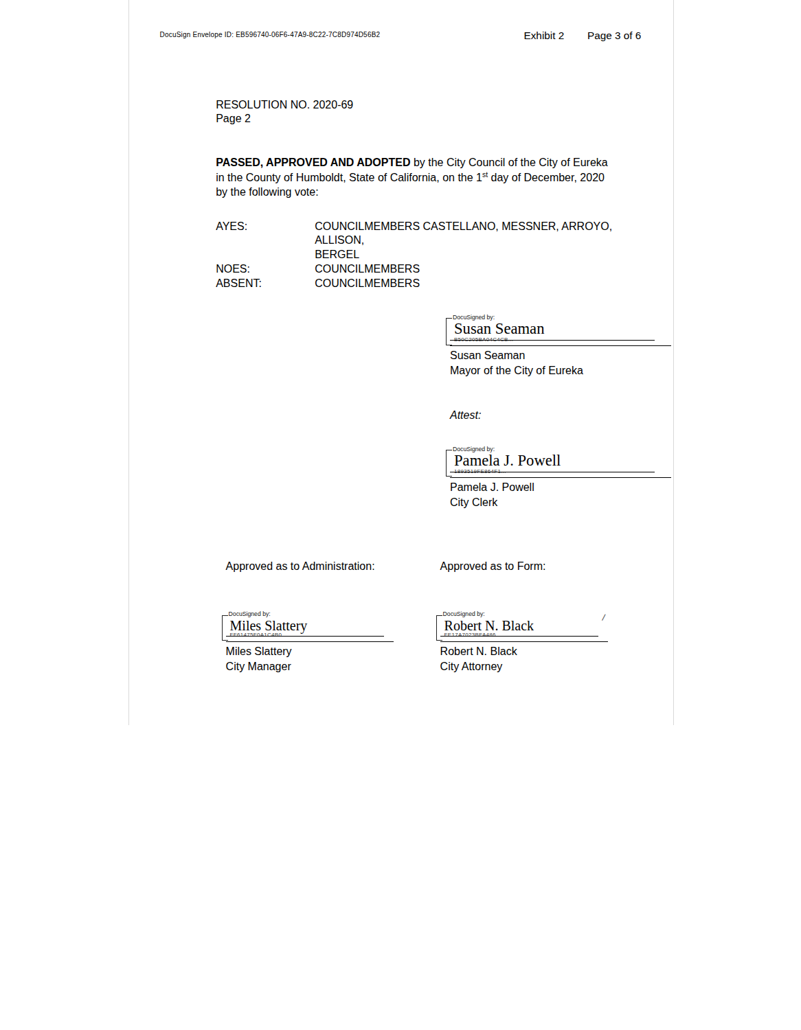DocuSign Envelope ID: EB596740-06F6-47A9-8C22-7C8D974D56B2
Exhibit 2Page 3 of 6
RESOLUTION NO. 2020-69
Page 2
PASSED, APPROVED AND ADOPTED by the City Council of the City of Eureka in the County of Humboldt, State of California, on the 1st day of December, 2020 by the following vote:
| AYES: | COUNCILMEMBERS CASTELLANO, MESSNER, ARROYO, ALLISON, BERGEL |
| NOES: | COUNCILMEMBERS |
| ABSENT: | COUNCILMEMBERS |
DocuSigned by:
Susan Seaman
B50C205BA04C4CB...
Susan Seaman
Mayor of the City of Eureka
Attest:
DocuSigned by:
Pamela J. Powell
1893519FE864F1...
Pamela J. Powell
City Clerk
Approved as to Administration:
DocuSigned by:
Miles Slattery
FF61475F0A1C4B0...
Miles Slattery
City Manager
Approved as to Form:
DocuSigned by:
Robert N. Black
FE17A7023BFA486...
Robert N. Black
City Attorney
/